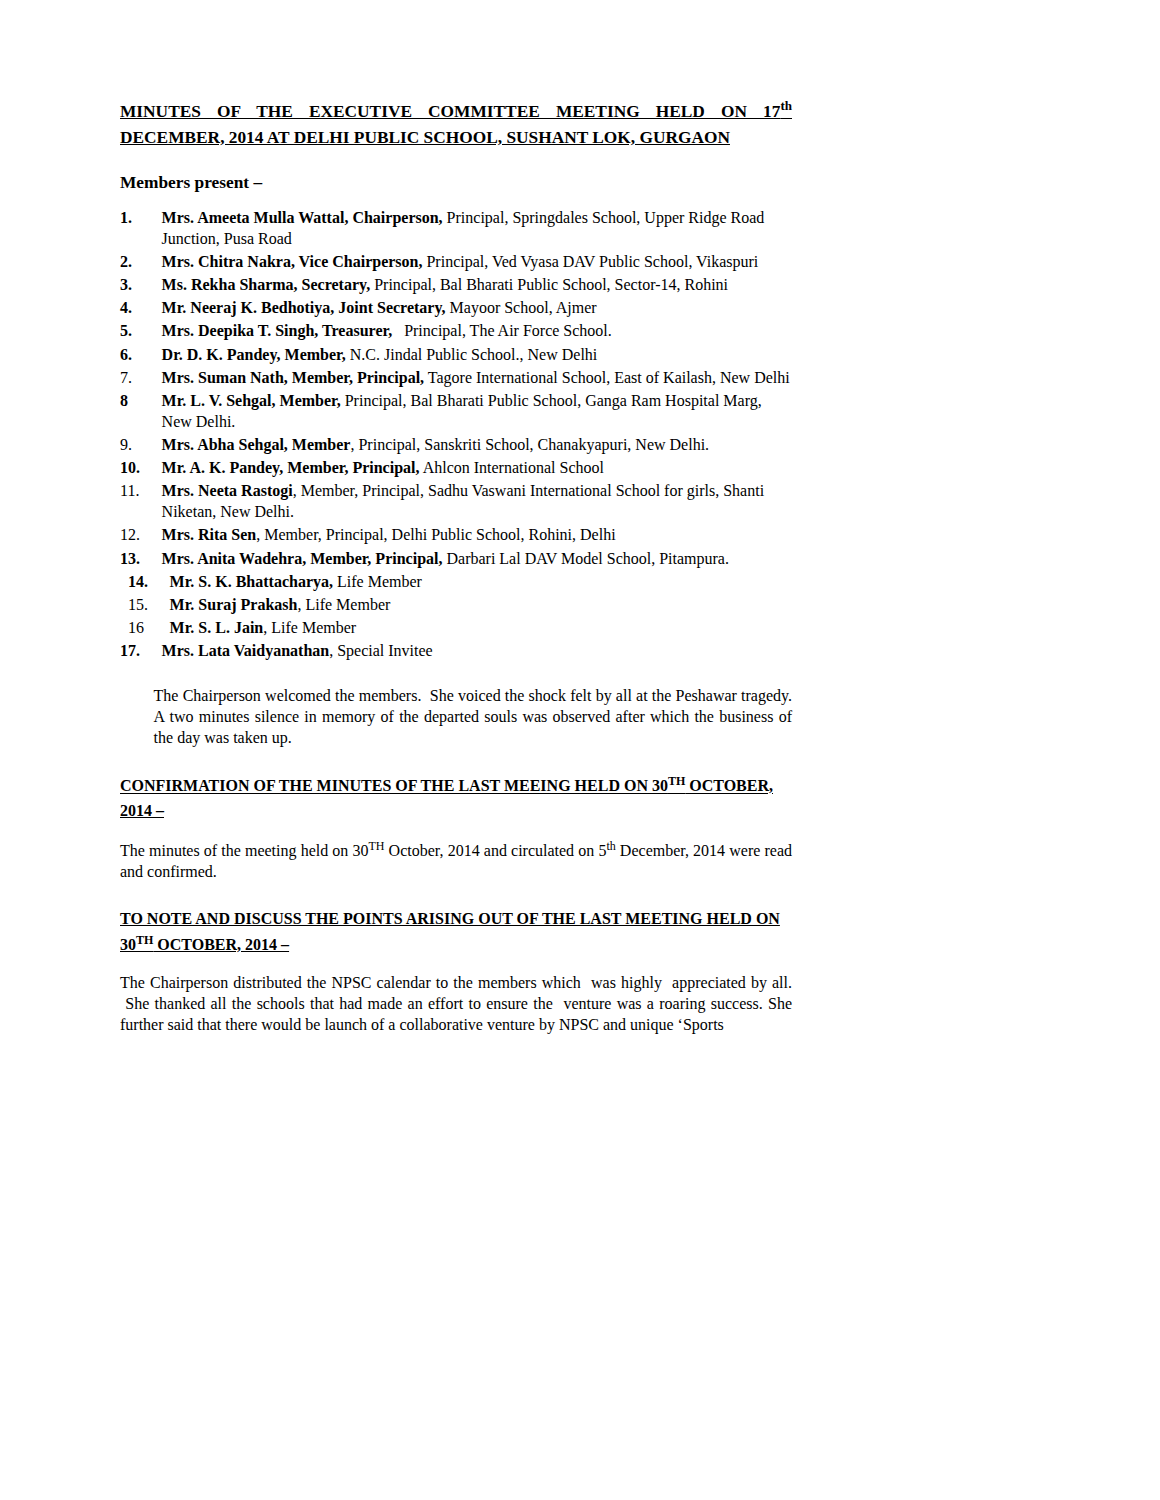MINUTES OF THE EXECUTIVE COMMITTEE MEETING HELD ON 17th DECEMBER, 2014 AT DELHI PUBLIC SCHOOL, SUSHANT LOK, GURGAON
Members present –
Mrs. Ameeta Mulla Wattal, Chairperson, Principal, Springdales School, Upper Ridge Road Junction, Pusa Road
Mrs. Chitra Nakra, Vice Chairperson, Principal, Ved Vyasa DAV Public School, Vikaspuri
Ms. Rekha Sharma, Secretary, Principal, Bal Bharati Public School, Sector-14, Rohini
Mr. Neeraj K. Bedhotiya, Joint Secretary, Mayoor School, Ajmer
Mrs. Deepika T. Singh, Treasurer, Principal, The Air Force School.
Dr. D. K. Pandey, Member, N.C. Jindal Public School., New Delhi
Mrs. Suman Nath, Member, Principal, Tagore International School, East of Kailash, New Delhi
Mr. L. V. Sehgal, Member, Principal, Bal Bharati Public School, Ganga Ram Hospital Marg, New Delhi.
Mrs. Abha Sehgal, Member, Principal, Sanskriti School, Chanakyapuri, New Delhi.
Mr. A. K. Pandey, Member, Principal, Ahlcon International School
Mrs. Neeta Rastogi, Member, Principal, Sadhu Vaswani International School for girls, Shanti Niketan, New Delhi.
Mrs. Rita Sen, Member, Principal, Delhi Public School, Rohini, Delhi
Mrs. Anita Wadehra, Member, Principal, Darbari Lal DAV Model School, Pitampura.
Mr. S. K. Bhattacharya, Life Member
Mr. Suraj Prakash, Life Member
Mr. S. L. Jain, Life Member
Mrs. Lata Vaidyanathan, Special Invitee
The Chairperson welcomed the members. She voiced the shock felt by all at the Peshawar tragedy. A two minutes silence in memory of the departed souls was observed after which the business of the day was taken up.
CONFIRMATION OF THE MINUTES OF THE LAST MEEING HELD ON 30TH OCTOBER, 2014 –
The minutes of the meeting held on 30TH October, 2014 and circulated on 5th December, 2014 were read and confirmed.
TO NOTE AND DISCUSS THE POINTS ARISING OUT OF THE LAST MEETING HELD ON 30TH OCTOBER, 2014 –
The Chairperson distributed the NPSC calendar to the members which was highly appreciated by all. She thanked all the schools that had made an effort to ensure the venture was a roaring success. She further said that there would be launch of a collaborative venture by NPSC and unique ‘Sports